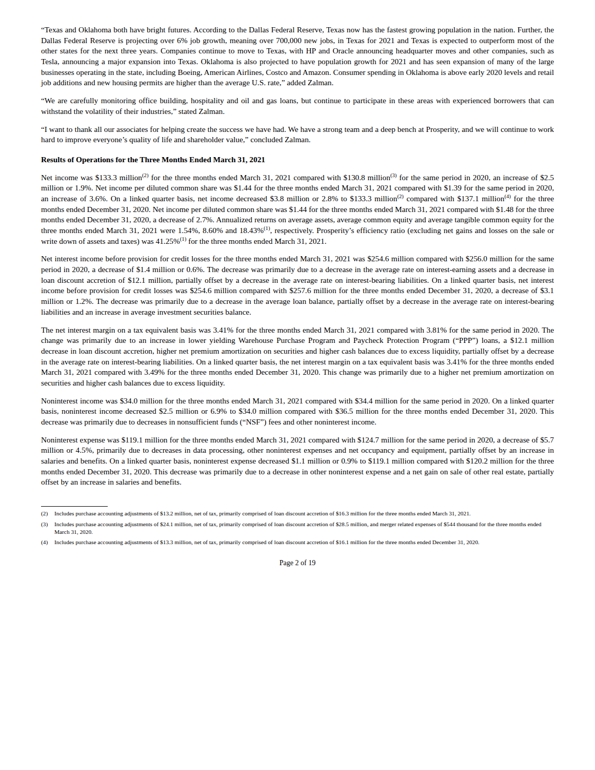“Texas and Oklahoma both have bright futures. According to the Dallas Federal Reserve, Texas now has the fastest growing population in the nation. Further, the Dallas Federal Reserve is projecting over 6% job growth, meaning over 700,000 new jobs, in Texas for 2021 and Texas is expected to outperform most of the other states for the next three years. Companies continue to move to Texas, with HP and Oracle announcing headquarter moves and other companies, such as Tesla, announcing a major expansion into Texas. Oklahoma is also projected to have population growth for 2021 and has seen expansion of many of the large businesses operating in the state, including Boeing, American Airlines, Costco and Amazon. Consumer spending in Oklahoma is above early 2020 levels and retail job additions and new housing permits are higher than the average U.S. rate,” added Zalman.
“We are carefully monitoring office building, hospitality and oil and gas loans, but continue to participate in these areas with experienced borrowers that can withstand the volatility of their industries,” stated Zalman.
“I want to thank all our associates for helping create the success we have had. We have a strong team and a deep bench at Prosperity, and we will continue to work hard to improve everyone’s quality of life and shareholder value,” concluded Zalman.
Results of Operations for the Three Months Ended March 31, 2021
Net income was $133.3 million(2) for the three months ended March 31, 2021 compared with $130.8 million(3) for the same period in 2020, an increase of $2.5 million or 1.9%. Net income per diluted common share was $1.44 for the three months ended March 31, 2021 compared with $1.39 for the same period in 2020, an increase of 3.6%. On a linked quarter basis, net income decreased $3.8 million or 2.8% to $133.3 million(2) compared with $137.1 million(4) for the three months ended December 31, 2020. Net income per diluted common share was $1.44 for the three months ended March 31, 2021 compared with $1.48 for the three months ended December 31, 2020, a decrease of 2.7%. Annualized returns on average assets, average common equity and average tangible common equity for the three months ended March 31, 2021 were 1.54%, 8.60% and 18.43%(1), respectively. Prosperity’s efficiency ratio (excluding net gains and losses on the sale or write down of assets and taxes) was 41.25%(1) for the three months ended March 31, 2021.
Net interest income before provision for credit losses for the three months ended March 31, 2021 was $254.6 million compared with $256.0 million for the same period in 2020, a decrease of $1.4 million or 0.6%. The decrease was primarily due to a decrease in the average rate on interest-earning assets and a decrease in loan discount accretion of $12.1 million, partially offset by a decrease in the average rate on interest-bearing liabilities. On a linked quarter basis, net interest income before provision for credit losses was $254.6 million compared with $257.6 million for the three months ended December 31, 2020, a decrease of $3.1 million or 1.2%. The decrease was primarily due to a decrease in the average loan balance, partially offset by a decrease in the average rate on interest-bearing liabilities and an increase in average investment securities balance.
The net interest margin on a tax equivalent basis was 3.41% for the three months ended March 31, 2021 compared with 3.81% for the same period in 2020. The change was primarily due to an increase in lower yielding Warehouse Purchase Program and Paycheck Protection Program (“PPP”) loans, a $12.1 million decrease in loan discount accretion, higher net premium amortization on securities and higher cash balances due to excess liquidity, partially offset by a decrease in the average rate on interest-bearing liabilities. On a linked quarter basis, the net interest margin on a tax equivalent basis was 3.41% for the three months ended March 31, 2021 compared with 3.49% for the three months ended December 31, 2020. This change was primarily due to a higher net premium amortization on securities and higher cash balances due to excess liquidity.
Noninterest income was $34.0 million for the three months ended March 31, 2021 compared with $34.4 million for the same period in 2020. On a linked quarter basis, noninterest income decreased $2.5 million or 6.9% to $34.0 million compared with $36.5 million for the three months ended December 31, 2020. This decrease was primarily due to decreases in nonsufficient funds (“NSF”) fees and other noninterest income.
Noninterest expense was $119.1 million for the three months ended March 31, 2021 compared with $124.7 million for the same period in 2020, a decrease of $5.7 million or 4.5%, primarily due to decreases in data processing, other noninterest expenses and net occupancy and equipment, partially offset by an increase in salaries and benefits. On a linked quarter basis, noninterest expense decreased $1.1 million or 0.9% to $119.1 million compared with $120.2 million for the three months ended December 31, 2020. This decrease was primarily due to a decrease in other noninterest expense and a net gain on sale of other real estate, partially offset by an increase in salaries and benefits.
(2)
Includes purchase accounting adjustments of $13.2 million, net of tax, primarily comprised of loan discount accretion of $16.3 million for the three months ended March 31, 2021.
(3)
Includes purchase accounting adjustments of $24.1 million, net of tax, primarily comprised of loan discount accretion of $28.5 million, and merger related expenses of $544 thousand for the three months ended March 31, 2020.
(4)
Includes purchase accounting adjustments of $13.3 million, net of tax, primarily comprised of loan discount accretion of $16.1 million for the three months ended December 31, 2020.
Page 2 of 19